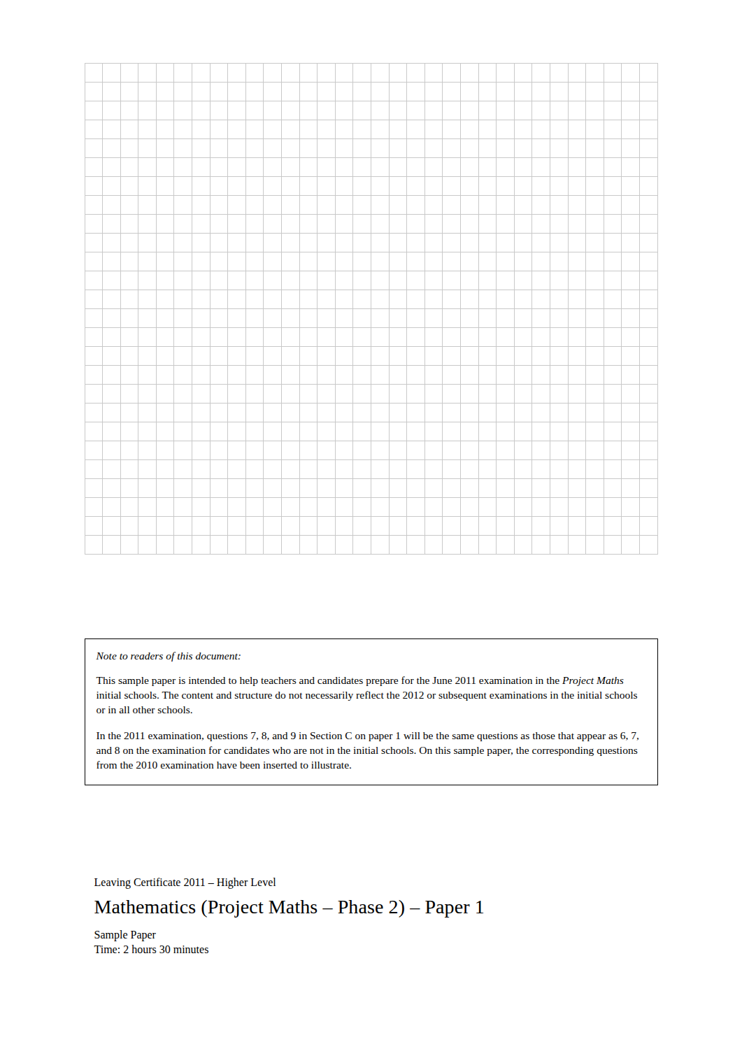Note to readers of this document:
This sample paper is intended to help teachers and candidates prepare for the June 2011 examination in the Project Maths initial schools. The content and structure do not necessarily reflect the 2012 or subsequent examinations in the initial schools or in all other schools.
In the 2011 examination, questions 7, 8, and 9 in Section C on paper 1 will be the same questions as those that appear as 6, 7, and 8 on the examination for candidates who are not in the initial schools. On this sample paper, the corresponding questions from the 2010 examination have been inserted to illustrate.
Leaving Certificate 2011 – Higher Level
Mathematics (Project Maths – Phase 2) – Paper 1
Sample Paper
Time: 2 hours 30 minutes